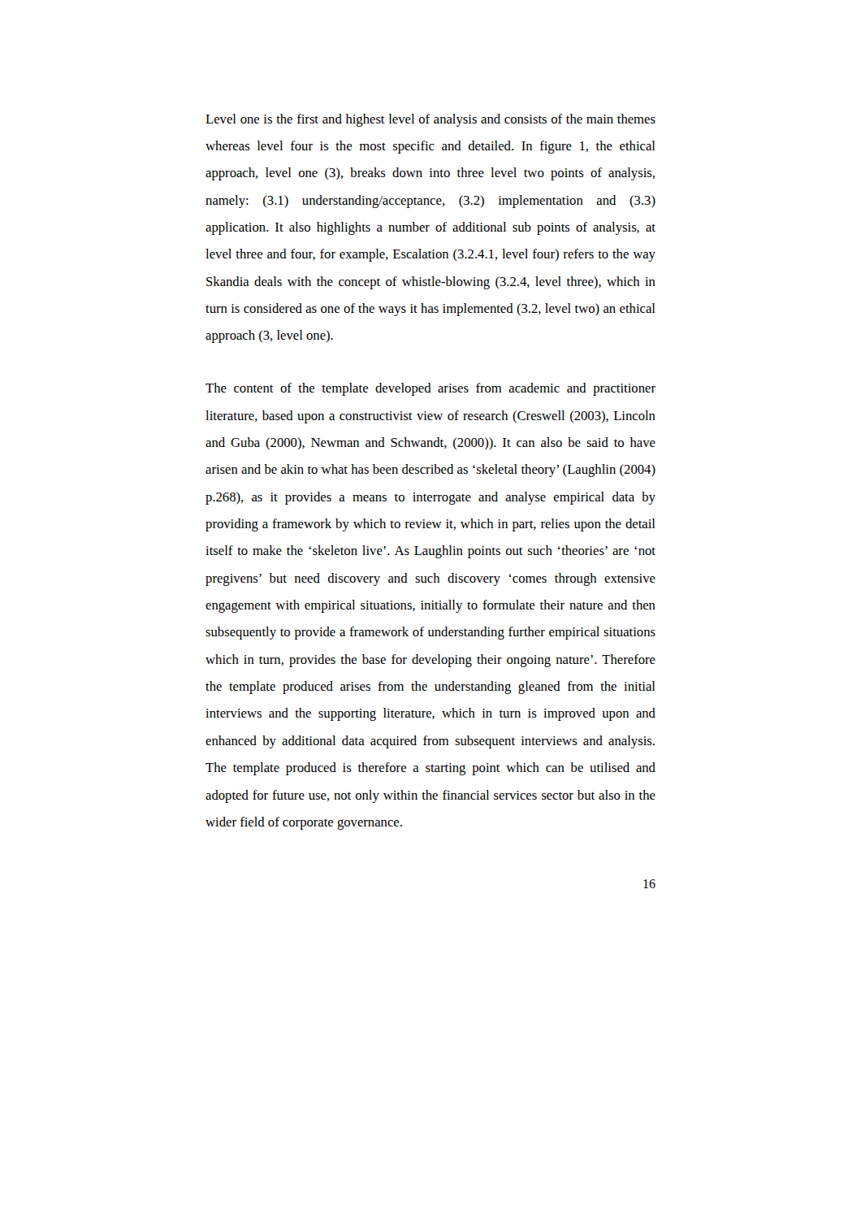Level one is the first and highest level of analysis and consists of the main themes whereas level four is the most specific and detailed. In figure 1, the ethical approach, level one (3), breaks down into three level two points of analysis, namely: (3.1) understanding/acceptance, (3.2) implementation and (3.3) application. It also highlights a number of additional sub points of analysis, at level three and four, for example, Escalation (3.2.4.1, level four) refers to the way Skandia deals with the concept of whistle-blowing (3.2.4, level three), which in turn is considered as one of the ways it has implemented (3.2, level two) an ethical approach (3, level one).
The content of the template developed arises from academic and practitioner literature, based upon a constructivist view of research (Creswell (2003), Lincoln and Guba (2000), Newman and Schwandt, (2000)). It can also be said to have arisen and be akin to what has been described as ‘skeletal theory’ (Laughlin (2004) p.268), as it provides a means to interrogate and analyse empirical data by providing a framework by which to review it, which in part, relies upon the detail itself to make the ‘skeleton live’. As Laughlin points out such ‘theories’ are ‘not pregivens’ but need discovery and such discovery ‘comes through extensive engagement with empirical situations, initially to formulate their nature and then subsequently to provide a framework of understanding further empirical situations which in turn, provides the base for developing their ongoing nature’. Therefore the template produced arises from the understanding gleaned from the initial interviews and the supporting literature, which in turn is improved upon and enhanced by additional data acquired from subsequent interviews and analysis. The template produced is therefore a starting point which can be utilised and adopted for future use, not only within the financial services sector but also in the wider field of corporate governance.
16